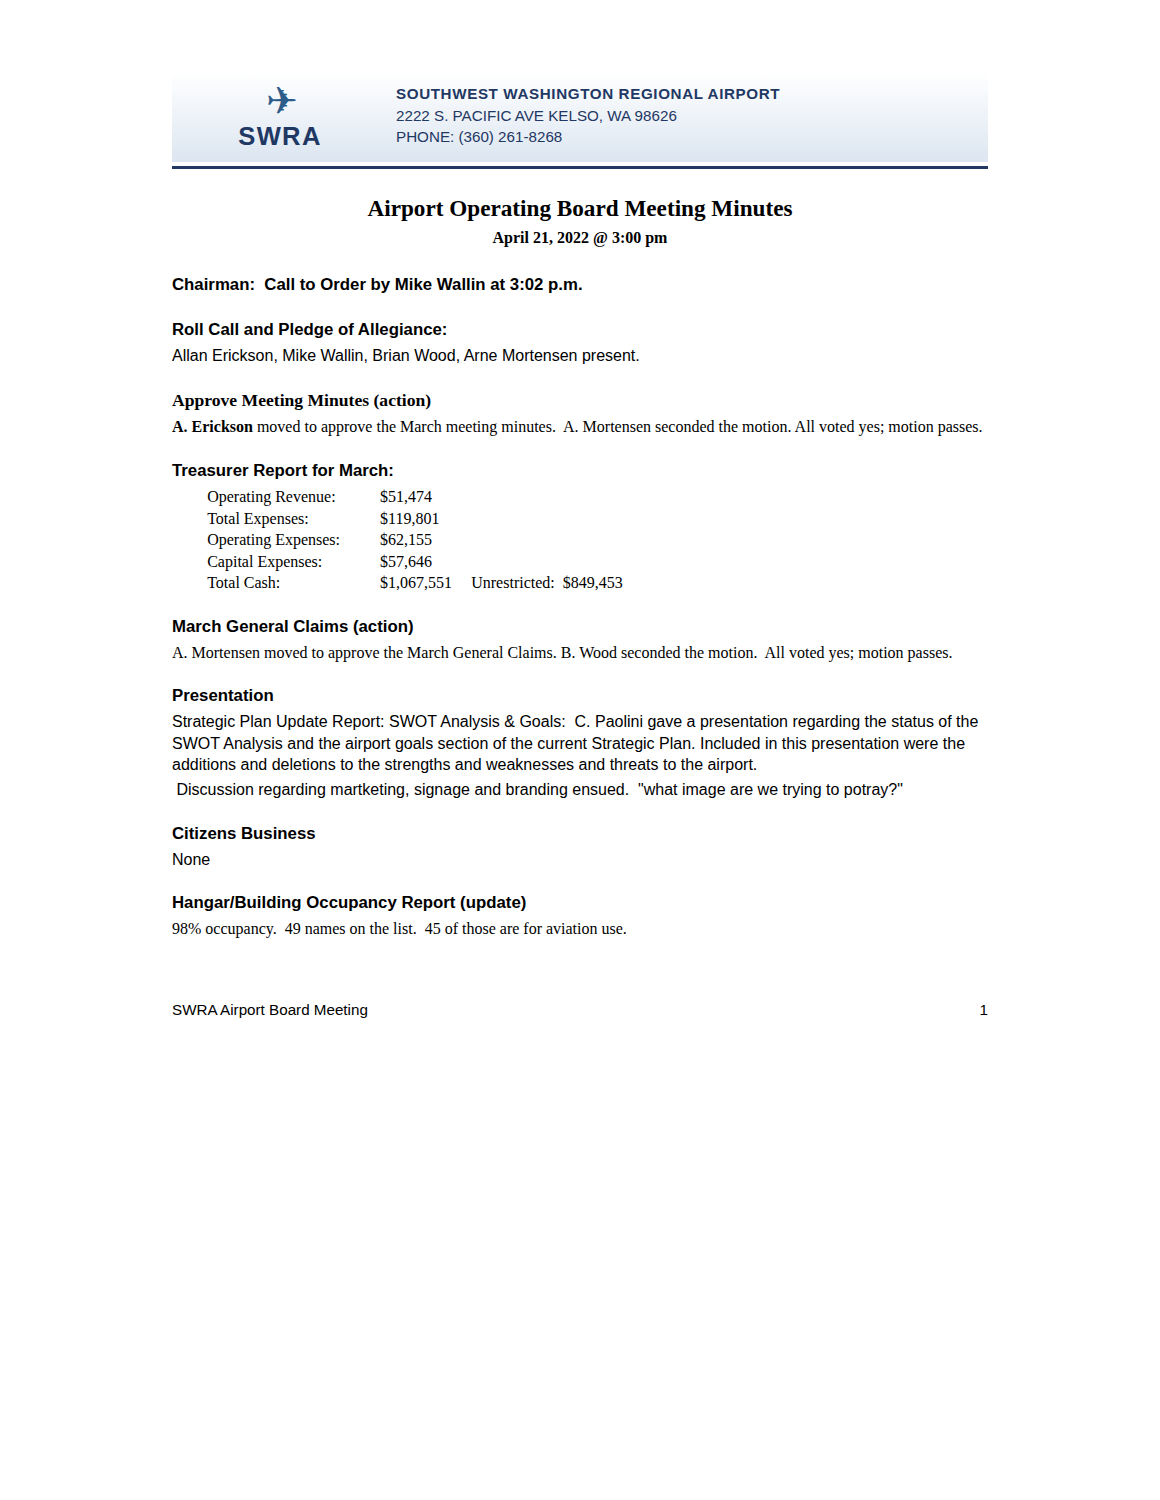✈ SWRA
SOUTHWEST WASHINGTON REGIONAL AIRPORT
2222 S. PACIFIC AVE KELSO, WA 98626
PHONE: (360) 261-8268
Airport Operating Board Meeting Minutes
April 21, 2022 @ 3:00 pm
Chairman: Call to Order by Mike Wallin at 3:02 p.m.
Roll Call and Pledge of Allegiance:
Allan Erickson, Mike Wallin, Brian Wood, Arne Mortensen present.
Approve Meeting Minutes (action)
A. Erickson moved to approve the March meeting minutes. A. Mortensen seconded the motion. All voted yes; motion passes.
Treasurer Report for March:
| Operating Revenue: | $51,474 | |
| Total Expenses: | $119,801 | |
| Operating Expenses: | $62,155 | |
| Capital Expenses: | $57,646 | |
| Total Cash: | $1,067,551 | Unrestricted: $849,453 |
March General Claims (action)
A. Mortensen moved to approve the March General Claims. B. Wood seconded the motion. All voted yes; motion passes.
Presentation
Strategic Plan Update Report: SWOT Analysis & Goals: C. Paolini gave a presentation regarding the status of the SWOT Analysis and the airport goals section of the current Strategic Plan. Included in this presentation were the additions and deletions to the strengths and weaknesses and threats to the airport.
Discussion regarding martketing, signage and branding ensued. "what image are we trying to potray?"
Citizens Business
None
Hangar/Building Occupancy Report (update)
98% occupancy. 49 names on the list. 45 of those are for aviation use.
SWRA Airport Board Meeting 1